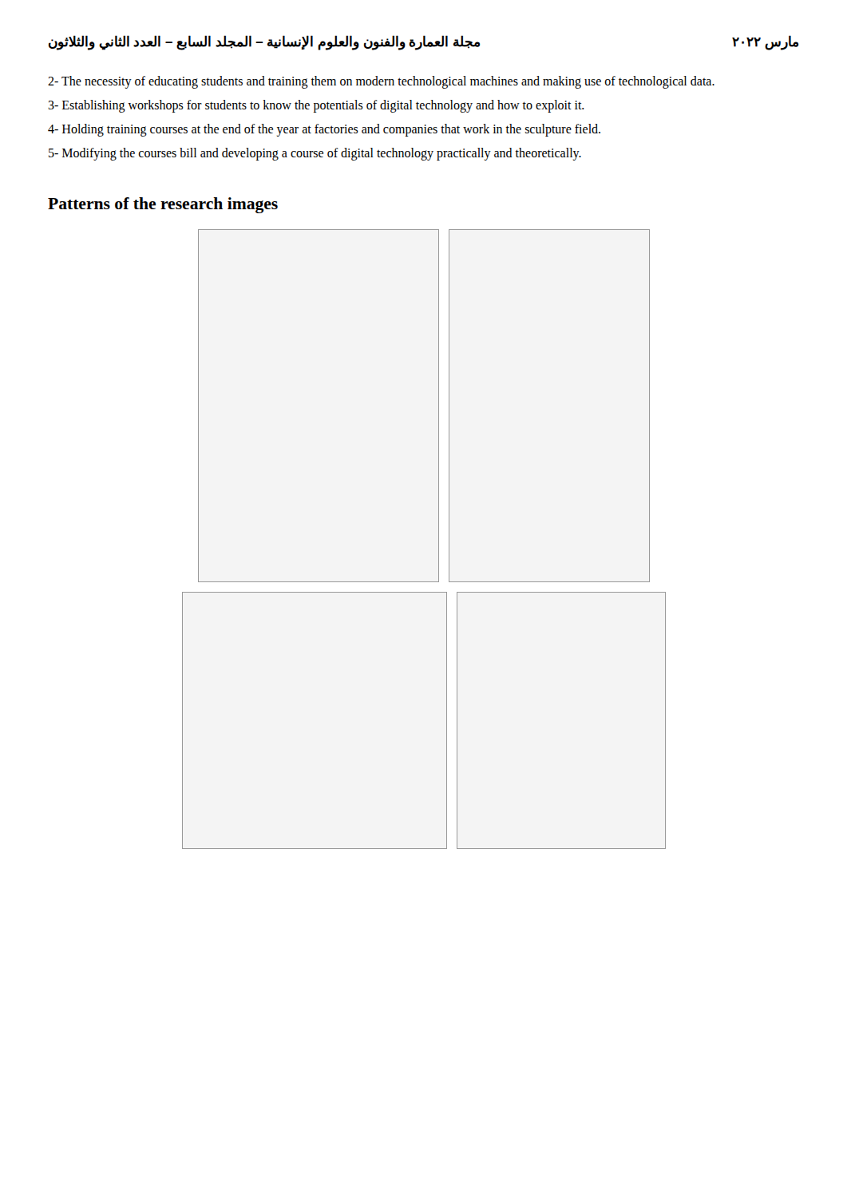مارس ٢٠٢٢
مجلة العمارة والفنون والعلوم الإنسانية – المجلد السابع – العدد الثاني والثلاثون
2- The necessity of educating students and training them on modern technological machines and making use of technological data.
3- Establishing workshops for students to know the potentials of digital technology and how to exploit it.
4- Holding training courses at the end of the year at factories and companies that work in the sculpture field.
5- Modifying the courses bill and developing a course of digital technology practically and theoretically.
Patterns of the research images